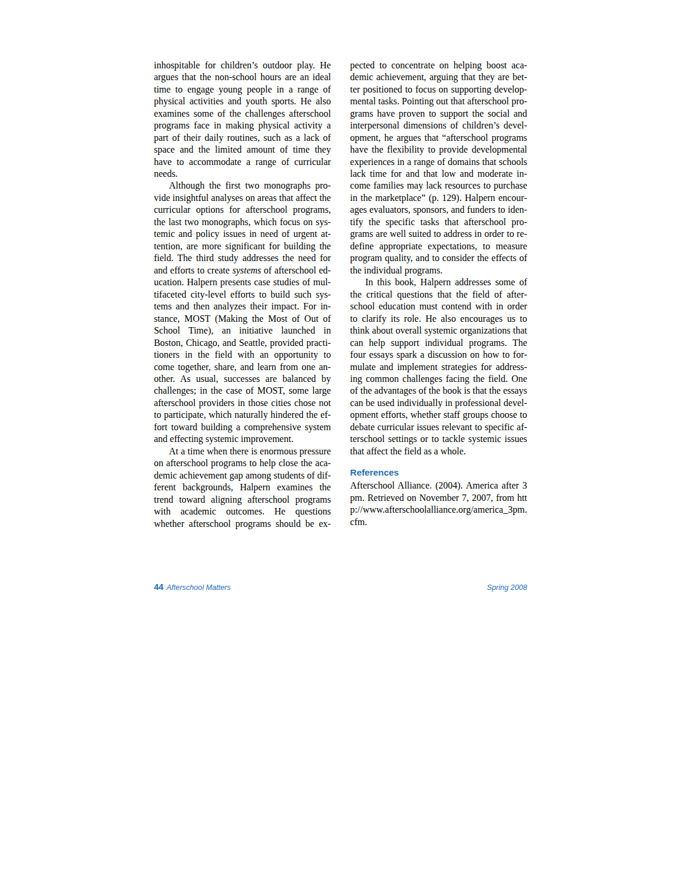inhospitable for children’s outdoor play. He argues that the non-school hours are an ideal time to engage young people in a range of physical activities and youth sports. He also examines some of the challenges afterschool programs face in making physical activity a part of their daily routines, such as a lack of space and the limited amount of time they have to accommodate a range of curricular needs.
Although the first two monographs provide insightful analyses on areas that affect the curricular options for afterschool programs, the last two monographs, which focus on systemic and policy issues in need of urgent attention, are more significant for building the field. The third study addresses the need for and efforts to create systems of afterschool education. Halpern presents case studies of multifaceted city-level efforts to build such systems and then analyzes their impact. For instance, MOST (Making the Most of Out of School Time), an initiative launched in Boston, Chicago, and Seattle, provided practitioners in the field with an opportunity to come together, share, and learn from one another. As usual, successes are balanced by challenges; in the case of MOST, some large afterschool providers in those cities chose not to participate, which naturally hindered the effort toward building a comprehensive system and effecting systemic improvement.
At a time when there is enormous pressure on afterschool programs to help close the academic achievement gap among students of different backgrounds, Halpern examines the trend toward aligning afterschool programs with academic outcomes. He questions whether afterschool programs should be expected to concentrate on helping boost academic achievement, arguing that they are better positioned to focus on supporting developmental tasks. Pointing out that afterschool programs have proven to support the social and interpersonal dimensions of children’s development, he argues that “afterschool programs have the flexibility to provide developmental experiences in a range of domains that schools lack time for and that low and moderate income families may lack resources to purchase in the marketplace” (p. 129). Halpern encourages evaluators, sponsors, and funders to identify the specific tasks that afterschool programs are well suited to address in order to redefine appropriate expectations, to measure program quality, and to consider the effects of the individual programs.
In this book, Halpern addresses some of the critical questions that the field of afterschool education must contend with in order to clarify its role. He also encourages us to think about overall systemic organizations that can help support individual programs. The four essays spark a discussion on how to formulate and implement strategies for addressing common challenges facing the field. One of the advantages of the book is that the essays can be used individually in professional development efforts, whether staff groups choose to debate curricular issues relevant to specific afterschool settings or to tackle systemic issues that affect the field as a whole.
References
Afterschool Alliance. (2004). America after 3 pm. Retrieved on November 7, 2007, from http://www.afterschoolalliance.org/america_3pm.cfm.
44 Afterschool Matters
Spring 2008